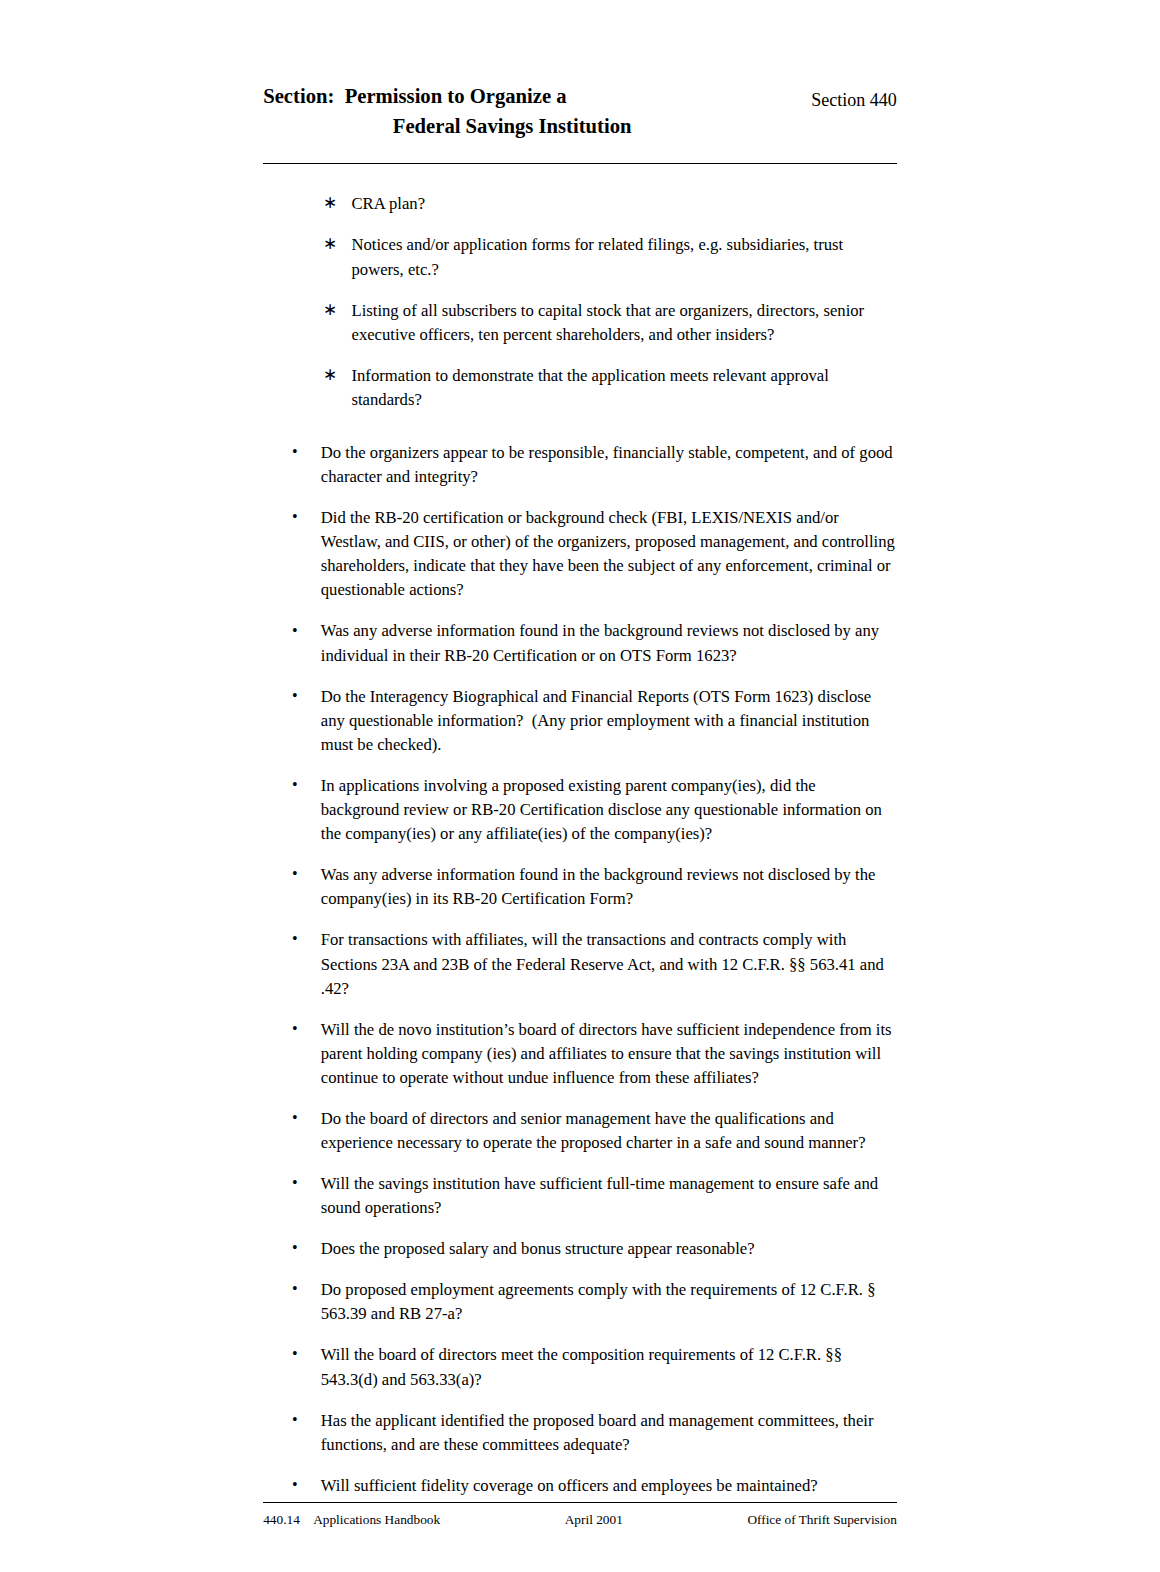Section: Permission to Organize a
Federal Savings Institution
Section 440
CRA plan?
Notices and/or application forms for related filings, e.g. subsidiaries, trust powers, etc.?
Listing of all subscribers to capital stock that are organizers, directors, senior executive officers, ten percent shareholders, and other insiders?
Information to demonstrate that the application meets relevant approval standards?
Do the organizers appear to be responsible, financially stable, competent, and of good character and integrity?
Did the RB-20 certification or background check (FBI, LEXIS/NEXIS and/or Westlaw, and CIIS, or other) of the organizers, proposed management, and controlling shareholders, indicate that they have been the subject of any enforcement, criminal or questionable actions?
Was any adverse information found in the background reviews not disclosed by any individual in their RB-20 Certification or on OTS Form 1623?
Do the Interagency Biographical and Financial Reports (OTS Form 1623) disclose any questionable information? (Any prior employment with a financial institution must be checked).
In applications involving a proposed existing parent company(ies), did the background review or RB-20 Certification disclose any questionable information on the company(ies) or any affiliate(ies) of the company(ies)?
Was any adverse information found in the background reviews not disclosed by the company(ies) in its RB-20 Certification Form?
For transactions with affiliates, will the transactions and contracts comply with Sections 23A and 23B of the Federal Reserve Act, and with 12 C.F.R. §§ 563.41 and .42?
Will the de novo institution’s board of directors have sufficient independence from its parent holding company (ies) and affiliates to ensure that the savings institution will continue to operate without undue influence from these affiliates?
Do the board of directors and senior management have the qualifications and experience necessary to operate the proposed charter in a safe and sound manner?
Will the savings institution have sufficient full-time management to ensure safe and sound operations?
Does the proposed salary and bonus structure appear reasonable?
Do proposed employment agreements comply with the requirements of 12 C.F.R. § 563.39 and RB 27-a?
Will the board of directors meet the composition requirements of 12 C.F.R. §§ 543.3(d) and 563.33(a)?
Has the applicant identified the proposed board and management committees, their functions, and are these committees adequate?
Will sufficient fidelity coverage on officers and employees be maintained?
440.14 Applications Handbook
April 2001
Office of Thrift Supervision